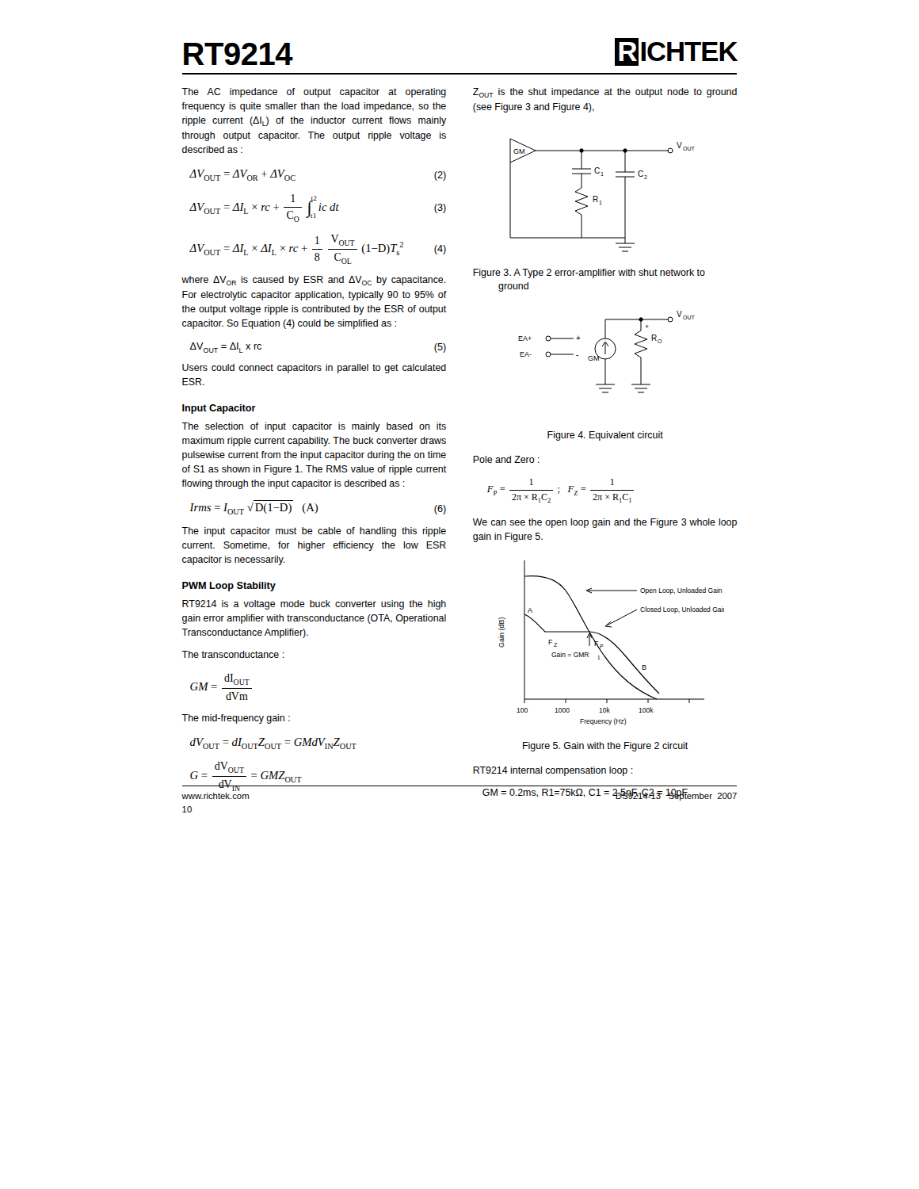RT9214
RICHTEK
The AC impedance of output capacitor at operating frequency is quite smaller than the load impedance, so the ripple current (ΔIL) of the inductor current flows mainly through output capacitor. The output ripple voltage is described as :
ΔVOUT = ΔVOR + ΔVOC
(2)
ΔVOUT = ΔIL × rc + 1 CO ∫t2 t1 ic dt
(3)
ΔVOUT = ΔIL × ΔIL × rc + 18 VOUT COL (1−D) Ts2
(4)
where ΔVOR is caused by ESR and ΔVOC by capacitance. For electrolytic capacitor application, typically 90 to 95% of the output voltage ripple is contributed by the ESR of output capacitor. So Equation (4) could be simplified as :
ΔVOUT = ΔIL x rc
(5)
Users could connect capacitors in parallel to get calculated ESR.
Input Capacitor
The selection of input capacitor is mainly based on its maximum ripple current capability. The buck converter draws pulsewise current from the input capacitor during the on time of S1 as shown in Figure 1. The RMS value of ripple current flowing through the input capacitor is described as :
Irms = IOUT √D(1−D) (A)
(6)
The input capacitor must be cable of handling this ripple current. Sometime, for higher efficiency the low ESR capacitor is necessarily.
PWM Loop Stability
RT9214 is a voltage mode buck converter using the high gain error amplifier with transconductance (OTA, Operational Transconductance Amplifier).
The transconductance :
GM = dIOUT dVm
The mid-frequency gain :
dVOUT = dIOUTZOUT = GMdVINZOUT
G = dVOUT dVIN = GMZOUT
ZOUT is the shut impedance at the output node to ground (see Figure 3 and Figure 4),
GM V OUT C 1 R 1 C 2
Figure 3. A Type 2 error-amplifier with shut network to ground
V OUT + R O EA+ + EA- - GM
Figure 4. Equivalent circuit
Pole and Zero :
FP = 12π × R1C2 ; FZ = 12π × R1C1
We can see the open loop gain and the Figure 3 whole loop gain in Figure 5.
Gain (dB) A B F Z F P Gain = GMR 1 Open Loop, Unloaded Gain Closed Loop, Unloaded Gain 100 1000 10k 100k Frequency (Hz)
Figure 5. Gain with the Figure 2 circuit
RT9214 internal compensation loop :
GM = 0.2ms, R1=75kΩ, C1 = 2.5nF, C2 = 10pF
www.richtek.com
10
DS9214-13 September 2007